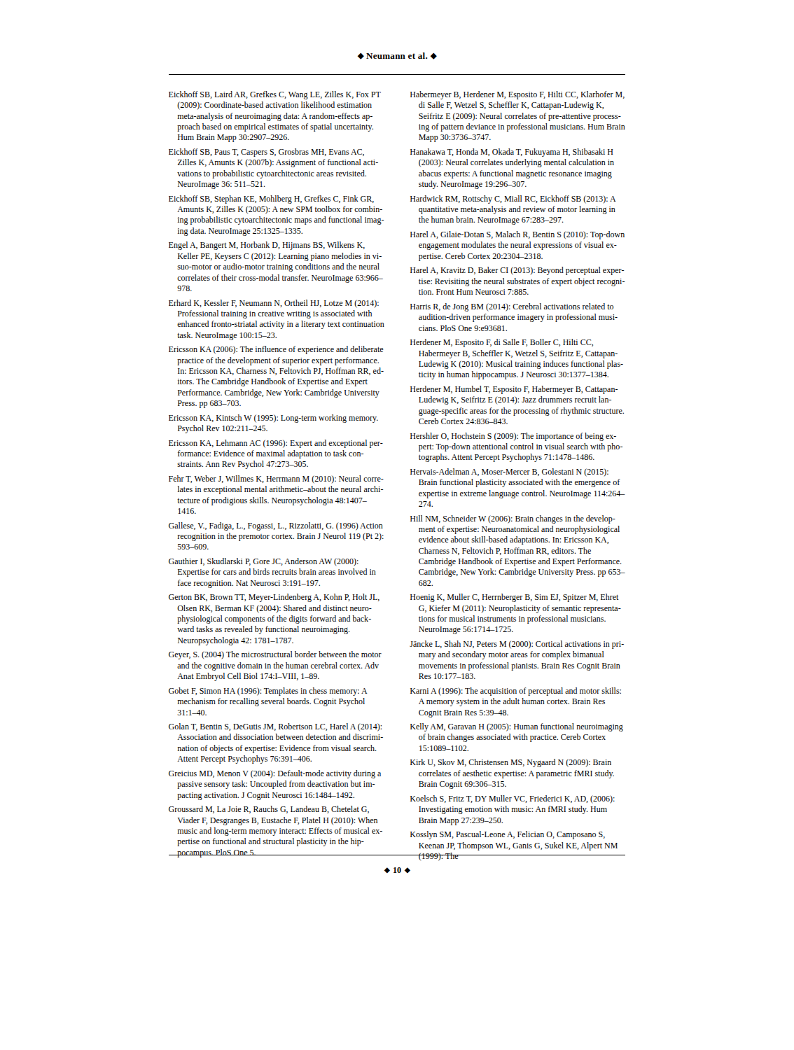◆Neumann et al.◆
Eickhoff SB, Laird AR, Grefkes C, Wang LE, Zilles K, Fox PT (2009): Coordinate-based activation likelihood estimation meta-analysis of neuroimaging data: A random-effects approach based on empirical estimates of spatial uncertainty. Hum Brain Mapp 30:2907–2926.
Eickhoff SB, Paus T, Caspers S, Grosbras MH, Evans AC, Zilles K, Amunts K (2007b): Assignment of functional activations to probabilistic cytoarchitectonic areas revisited. NeuroImage 36: 511–521.
Eickhoff SB, Stephan KE, Mohlberg H, Grefkes C, Fink GR, Amunts K, Zilles K (2005): A new SPM toolbox for combining probabilistic cytoarchitectonic maps and functional imaging data. NeuroImage 25:1325–1335.
Engel A, Bangert M, Horbank D, Hijmans BS, Wilkens K, Keller PE, Keysers C (2012): Learning piano melodies in visuo-motor or audio-motor training conditions and the neural correlates of their cross-modal transfer. NeuroImage 63:966–978.
Erhard K, Kessler F, Neumann N, Ortheil HJ, Lotze M (2014): Professional training in creative writing is associated with enhanced fronto-striatal activity in a literary text continuation task. NeuroImage 100:15–23.
Ericsson KA (2006): The influence of experience and deliberate practice of the development of superior expert performance. In: Ericsson KA, Charness N, Feltovich PJ, Hoffman RR, editors. The Cambridge Handbook of Expertise and Expert Performance. Cambridge, New York: Cambridge University Press. pp 683–703.
Ericsson KA, Kintsch W (1995): Long-term working memory. Psychol Rev 102:211–245.
Ericsson KA, Lehmann AC (1996): Expert and exceptional performance: Evidence of maximal adaptation to task constraints. Ann Rev Psychol 47:273–305.
Fehr T, Weber J, Willmes K, Herrmann M (2010): Neural correlates in exceptional mental arithmetic–about the neural architecture of prodigious skills. Neuropsychologia 48:1407–1416.
Gallese, V., Fadiga, L., Fogassi, L., Rizzolatti, G. (1996) Action recognition in the premotor cortex. Brain J Neurol 119 (Pt 2): 593–609.
Gauthier I, Skudlarski P, Gore JC, Anderson AW (2000): Expertise for cars and birds recruits brain areas involved in face recognition. Nat Neurosci 3:191–197.
Gerton BK, Brown TT, Meyer-Lindenberg A, Kohn P, Holt JL, Olsen RK, Berman KF (2004): Shared and distinct neurophysiological components of the digits forward and backward tasks as revealed by functional neuroimaging. Neuropsychologia 42: 1781–1787.
Geyer, S. (2004) The microstructural border between the motor and the cognitive domain in the human cerebral cortex. Adv Anat Embryol Cell Biol 174:I–VIII, 1–89.
Gobet F, Simon HA (1996): Templates in chess memory: A mechanism for recalling several boards. Cognit Psychol 31:1–40.
Golan T, Bentin S, DeGutis JM, Robertson LC, Harel A (2014): Association and dissociation between detection and discrimination of objects of expertise: Evidence from visual search. Attent Percept Psychophys 76:391–406.
Greicius MD, Menon V (2004): Default-mode activity during a passive sensory task: Uncoupled from deactivation but impacting activation. J Cognit Neurosci 16:1484–1492.
Groussard M, La Joie R, Rauchs G, Landeau B, Chetelat G, Viader F, Desgranges B, Eustache F, Platel H (2010): When music and long-term memory interact: Effects of musical expertise on functional and structural plasticity in the hippocampus. PloS One 5.
Habermeyer B, Herdener M, Esposito F, Hilti CC, Klarhofer M, di Salle F, Wetzel S, Scheffler K, Cattapan-Ludewig K, Seifritz E (2009): Neural correlates of pre-attentive processing of pattern deviance in professional musicians. Hum Brain Mapp 30:3736–3747.
Hanakawa T, Honda M, Okada T, Fukuyama H, Shibasaki H (2003): Neural correlates underlying mental calculation in abacus experts: A functional magnetic resonance imaging study. NeuroImage 19:296–307.
Hardwick RM, Rottschy C, Miall RC, Eickhoff SB (2013): A quantitative meta-analysis and review of motor learning in the human brain. NeuroImage 67:283–297.
Harel A, Gilaie-Dotan S, Malach R, Bentin S (2010): Top-down engagement modulates the neural expressions of visual expertise. Cereb Cortex 20:2304–2318.
Harel A, Kravitz D, Baker CI (2013): Beyond perceptual expertise: Revisiting the neural substrates of expert object recognition. Front Hum Neurosci 7:885.
Harris R, de Jong BM (2014): Cerebral activations related to audition-driven performance imagery in professional musicians. PloS One 9:e93681.
Herdener M, Esposito F, di Salle F, Boller C, Hilti CC, Habermeyer B, Scheffler K, Wetzel S, Seifritz E, Cattapan-Ludewig K (2010): Musical training induces functional plasticity in human hippocampus. J Neurosci 30:1377–1384.
Herdener M, Humbel T, Esposito F, Habermeyer B, Cattapan-Ludewig K, Seifritz E (2014): Jazz drummers recruit language-specific areas for the processing of rhythmic structure. Cereb Cortex 24:836–843.
Hershler O, Hochstein S (2009): The importance of being expert: Top-down attentional control in visual search with photographs. Attent Percept Psychophys 71:1478–1486.
Hervais-Adelman A, Moser-Mercer B, Golestani N (2015): Brain functional plasticity associated with the emergence of expertise in extreme language control. NeuroImage 114:264–274.
Hill NM, Schneider W (2006): Brain changes in the development of expertise: Neuroanatomical and neurophysiological evidence about skill-based adaptations. In: Ericsson KA, Charness N, Feltovich P, Hoffman RR, editors. The Cambridge Handbook of Expertise and Expert Performance. Cambridge, New York: Cambridge University Press. pp 653–682.
Hoenig K, Muller C, Herrnberger B, Sim EJ, Spitzer M, Ehret G, Kiefer M (2011): Neuroplasticity of semantic representations for musical instruments in professional musicians. NeuroImage 56:1714–1725.
Jäncke L, Shah NJ, Peters M (2000): Cortical activations in primary and secondary motor areas for complex bimanual movements in professional pianists. Brain Res Cognit Brain Res 10:177–183.
Karni A (1996): The acquisition of perceptual and motor skills: A memory system in the adult human cortex. Brain Res Cognit Brain Res 5:39–48.
Kelly AM, Garavan H (2005): Human functional neuroimaging of brain changes associated with practice. Cereb Cortex 15:1089–1102.
Kirk U, Skov M, Christensen MS, Nygaard N (2009): Brain correlates of aesthetic expertise: A parametric fMRI study. Brain Cognit 69:306–315.
Koelsch S, Fritz T, DY Muller VC, Friederici K, AD, (2006): Investigating emotion with music: An fMRI study. Hum Brain Mapp 27:239–250.
Kosslyn SM, Pascual-Leone A, Felician O, Camposano S, Keenan JP, Thompson WL, Ganis G, Sukel KE, Alpert NM (1999): The
◆10◆